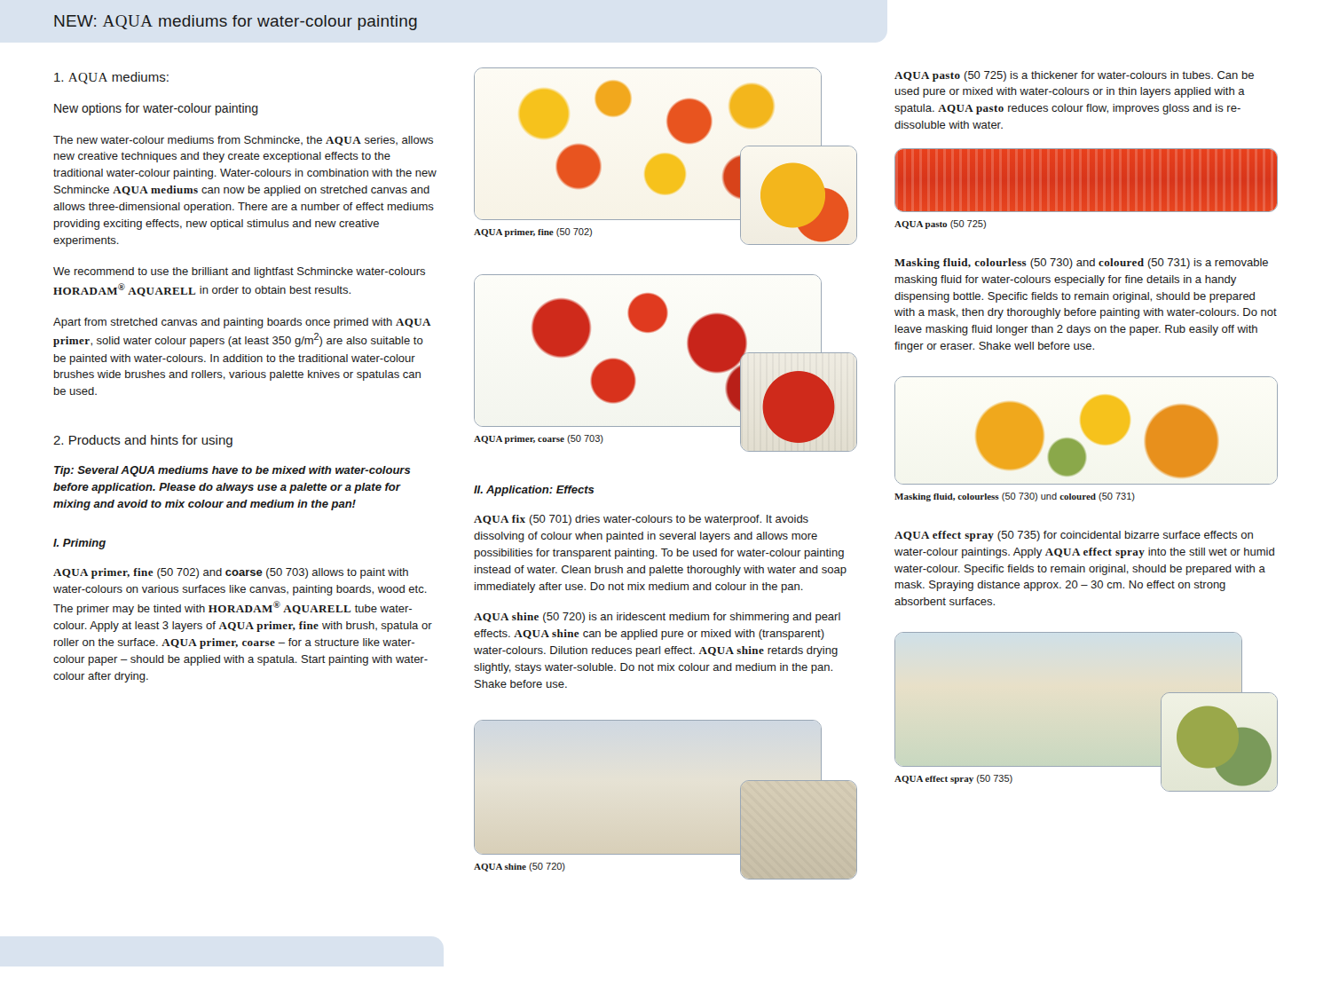NEW: AQUA mediums for water-colour painting
1. AQUA mediums:
New options for water-colour painting
The new water-colour mediums from Schmincke, the AQUA series, allows new creative techniques and they create exceptional effects to the traditional water-colour painting. Water-colours in combination with the new Schmincke AQUA mediums can now be applied on stretched canvas and allows three-dimensional operation. There are a number of effect mediums providing exciting effects, new optical stimulus and new creative experiments.
We recommend to use the brilliant and lightfast Schmincke water-colours HORADAM® AQUARELL in order to obtain best results.
Apart from stretched canvas and painting boards once primed with AQUA primer, solid water colour papers (at least 350 g/m2) are also suitable to be painted with water-colours. In addition to the traditional water-colour brushes wide brushes and rollers, various palette knives or spatulas can be used.
2. Products and hints for using
Tip: Several AQUA mediums have to be mixed with water-colours before application. Please do always use a palette or a plate for mixing and avoid to mix colour and medium in the pan!
I. Priming
AQUA primer, fine (50 702) and coarse (50 703) allows to paint with water-colours on various surfaces like canvas, painting boards, wood etc. The primer may be tinted with HORADAM® AQUARELL tube water-colour. Apply at least 3 layers of AQUA primer, fine with brush, spatula or roller on the surface. AQUA primer, coarse – for a structure like water-colour paper – should be applied with a spatula. Start painting with water-colour after drying.
AQUA primer, fine (50 702)
AQUA primer, coarse (50 703)
II. Application: Effects
AQUA fix (50 701) dries water-colours to be waterproof. It avoids dissolving of colour when painted in several layers and allows more possibilities for transparent painting. To be used for water-colour painting instead of water. Clean brush and palette thoroughly with water and soap immediately after use. Do not mix medium and colour in the pan.
AQUA shine (50 720) is an iridescent medium for shimmering and pearl effects. AQUA shine can be applied pure or mixed with (transparent) water-colours. Dilution reduces pearl effect. AQUA shine retards drying slightly, stays water-soluble. Do not mix colour and medium in the pan. Shake before use.
AQUA shine (50 720)
AQUA pasto (50 725) is a thickener for water-colours in tubes. Can be used pure or mixed with water-colours or in thin layers applied with a spatula. AQUA pasto reduces colour flow, improves gloss and is re-dissoluble with water.
AQUA pasto (50 725)
Masking fluid, colourless (50 730) and coloured (50 731) is a removable masking fluid for water-colours especially for fine details in a handy dispensing bottle. Specific fields to remain original, should be prepared with a mask, then dry thoroughly before painting with water-colours. Do not leave masking fluid longer than 2 days on the paper. Rub easily off with finger or eraser. Shake well before use.
Masking fluid, colourless (50 730) und coloured (50 731)
AQUA effect spray (50 735) for coincidental bizarre surface effects on water-colour paintings. Apply AQUA effect spray into the still wet or humid water-colour. Specific fields to remain original, should be prepared with a mask. Spraying distance approx. 20 – 30 cm. No effect on strong absorbent surfaces.
AQUA effect spray (50 735)